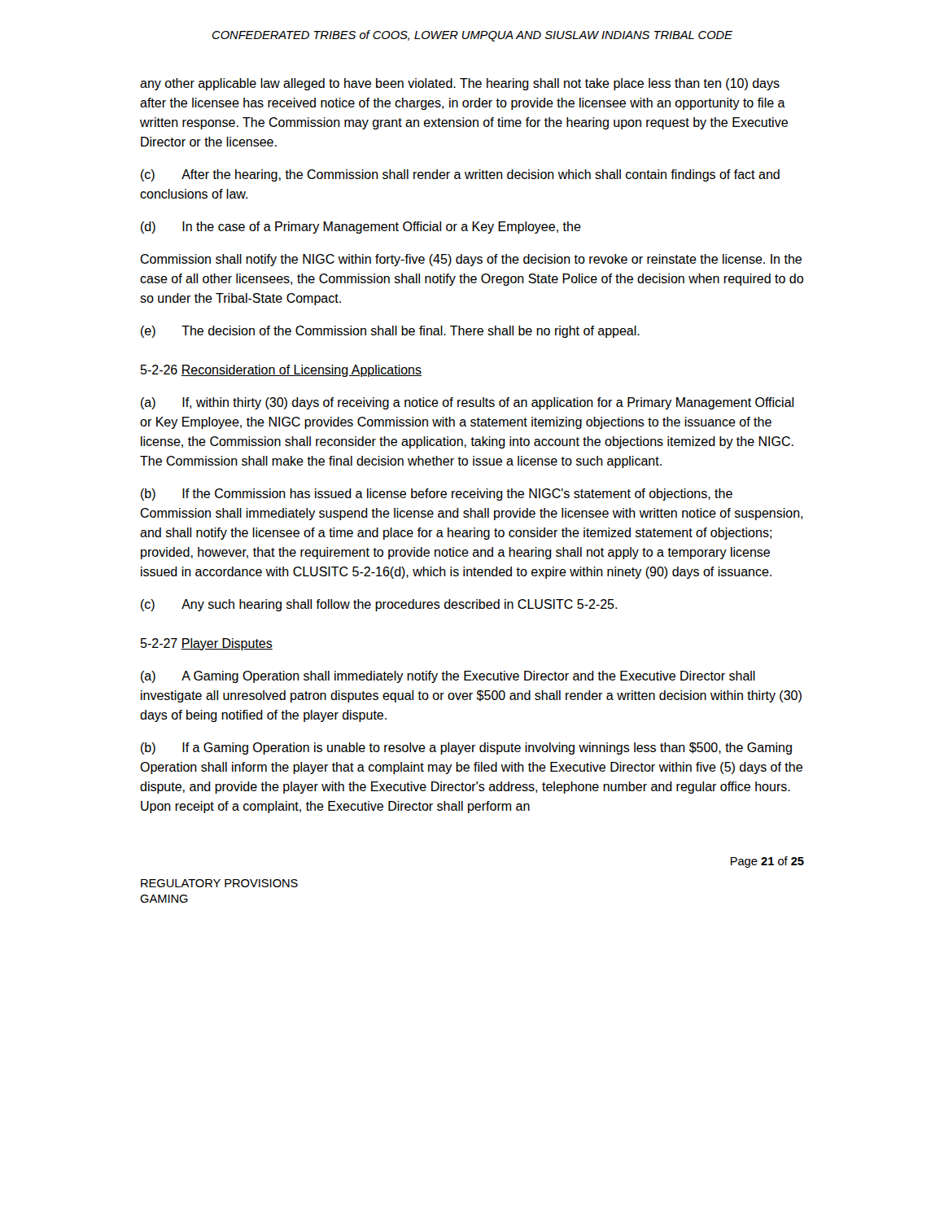CONFEDERATED TRIBES of COOS, LOWER UMPQUA AND SIUSLAW INDIANS TRIBAL CODE
any other applicable law alleged to have been violated. The hearing shall not take place less than ten (10) days after the licensee has received notice of the charges, in order to provide the licensee with an opportunity to file a written response. The Commission may grant an extension of time for the hearing upon request by the Executive Director or the licensee.
(c) After the hearing, the Commission shall render a written decision which shall contain findings of fact and conclusions of law.
(d) In the case of a Primary Management Official or a Key Employee, the
Commission shall notify the NIGC within forty-five (45) days of the decision to revoke or reinstate the license. In the case of all other licensees, the Commission shall notify the Oregon State Police of the decision when required to do so under the Tribal-State Compact.
(e) The decision of the Commission shall be final. There shall be no right of appeal.
5-2-26 Reconsideration of Licensing Applications
(a) If, within thirty (30) days of receiving a notice of results of an application for a Primary Management Official or Key Employee, the NIGC provides Commission with a statement itemizing objections to the issuance of the license, the Commission shall reconsider the application, taking into account the objections itemized by the NIGC. The Commission shall make the final decision whether to issue a license to such applicant.
(b) If the Commission has issued a license before receiving the NIGC's statement of objections, the Commission shall immediately suspend the license and shall provide the licensee with written notice of suspension, and shall notify the licensee of a time and place for a hearing to consider the itemized statement of objections; provided, however, that the requirement to provide notice and a hearing shall not apply to a temporary license issued in accordance with CLUSITC 5-2-16(d), which is intended to expire within ninety (90) days of issuance.
(c) Any such hearing shall follow the procedures described in CLUSITC 5-2-25.
5-2-27 Player Disputes
(a) A Gaming Operation shall immediately notify the Executive Director and the Executive Director shall investigate all unresolved patron disputes equal to or over $500 and shall render a written decision within thirty (30) days of being notified of the player dispute.
(b) If a Gaming Operation is unable to resolve a player dispute involving winnings less than $500, the Gaming Operation shall inform the player that a complaint may be filed with the Executive Director within five (5) days of the dispute, and provide the player with the Executive Director's address, telephone number and regular office hours. Upon receipt of a complaint, the Executive Director shall perform an
Page 21 of 25
REGULATORY PROVISIONS
GAMING